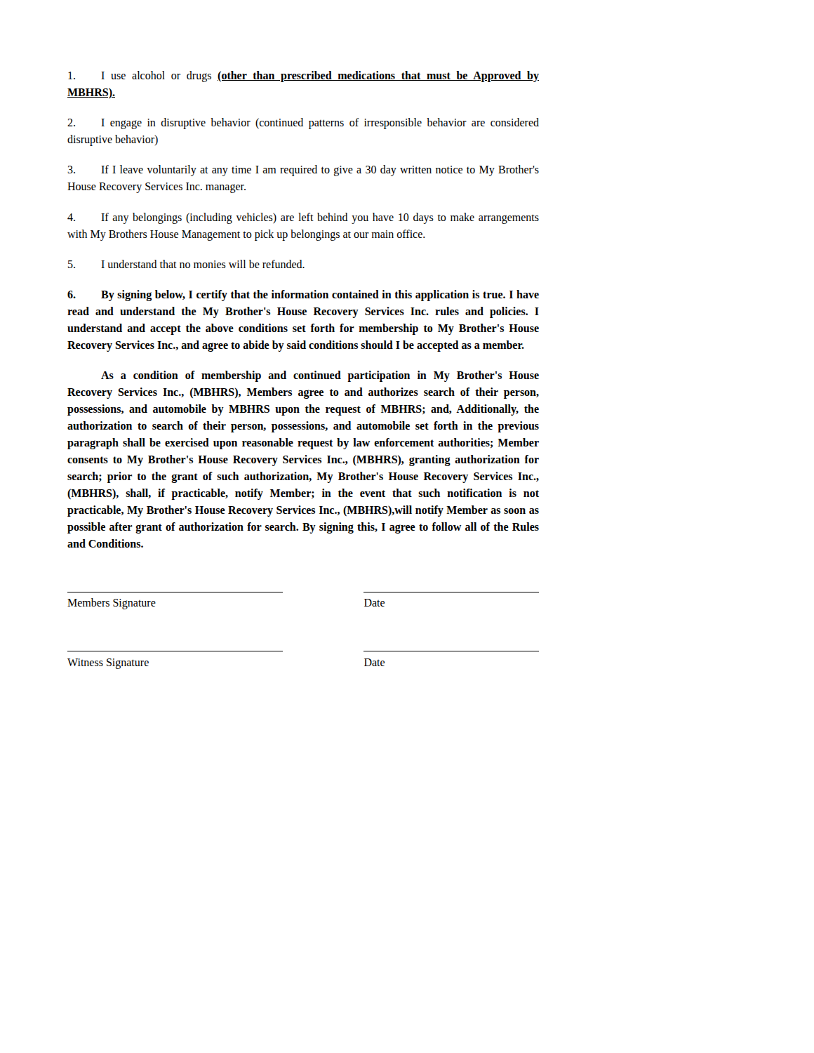1. I use alcohol or drugs (other than prescribed medications that must be Approved by MBHRS).
2. I engage in disruptive behavior (continued patterns of irresponsible behavior are considered disruptive behavior)
3. If I leave voluntarily at any time I am required to give a 30 day written notice to My Brother's House Recovery Services Inc. manager.
4. If any belongings (including vehicles) are left behind you have 10 days to make arrangements with My Brothers House Management to pick up belongings at our main office.
5. I understand that no monies will be refunded.
6. By signing below, I certify that the information contained in this application is true. I have read and understand the My Brother's House Recovery Services Inc. rules and policies. I understand and accept the above conditions set forth for membership to My Brother's House Recovery Services Inc., and agree to abide by said conditions should I be accepted as a member.
As a condition of membership and continued participation in My Brother's House Recovery Services Inc., (MBHRS), Members agree to and authorizes search of their person, possessions, and automobile by MBHRS upon the request of MBHRS; and, Additionally, the authorization to search of their person, possessions, and automobile set forth in the previous paragraph shall be exercised upon reasonable request by law enforcement authorities; Member consents to My Brother's House Recovery Services Inc., (MBHRS), granting authorization for search; prior to the grant of such authorization, My Brother's House Recovery Services Inc., (MBHRS), shall, if practicable, notify Member; in the event that such notification is not practicable, My Brother's House Recovery Services Inc., (MBHRS),will notify Member as soon as possible after grant of authorization for search. By signing this, I agree to follow all of the Rules and Conditions.
Members Signature Date
Witness Signature Date